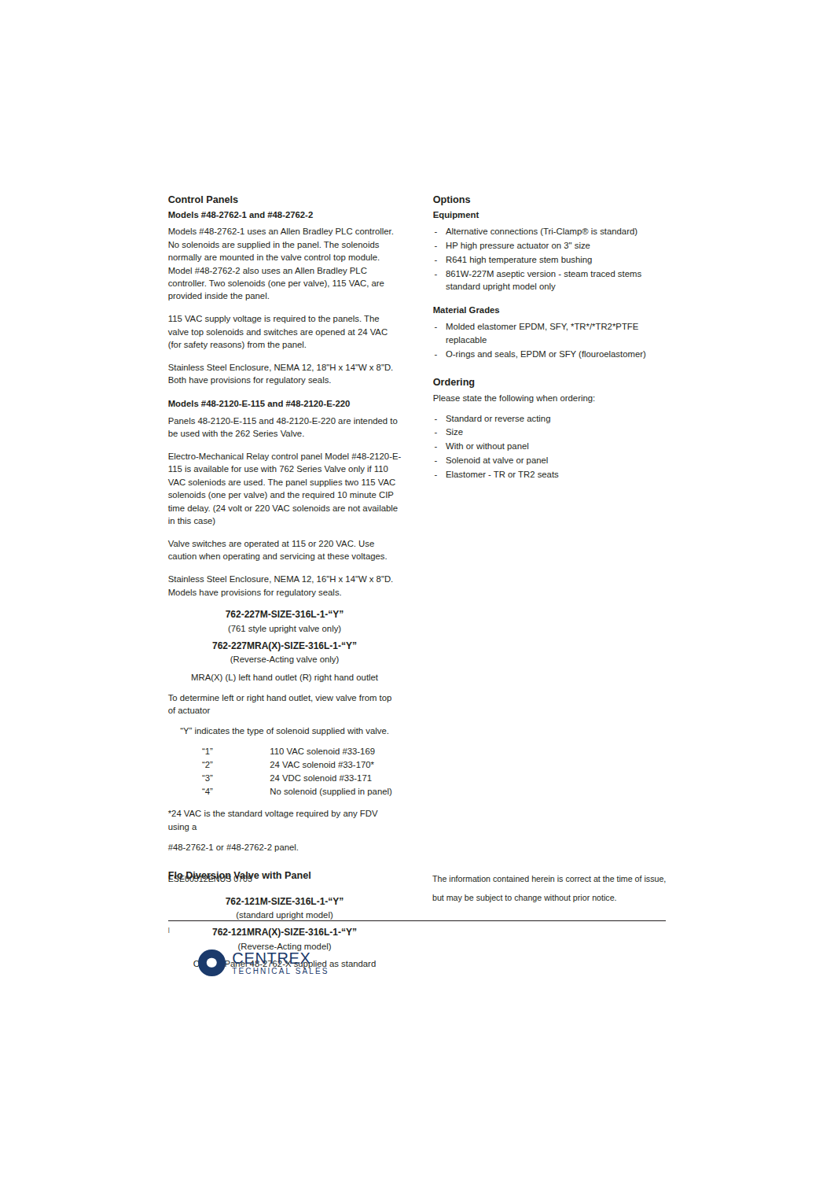Control Panels
Models #48-2762-1 and #48-2762-2
Models #48-2762-1 uses an Allen Bradley PLC controller. No solenoids are supplied in the panel. The solenoids normally are mounted in the valve control top module. Model #48-2762-2 also uses an Allen Bradley PLC controller. Two solenoids (one per valve), 115 VAC, are provided inside the panel.
115 VAC supply voltage is required to the panels. The valve top solenoids and switches are opened at 24 VAC (for safety reasons) from the panel.
Stainless Steel Enclosure, NEMA 12, 18"H x 14"W x 8"D. Both have provisions for regulatory seals.
Models #48-2120-E-115 and #48-2120-E-220
Panels 48-2120-E-115 and 48-2120-E-220 are intended to be used with the 262 Series Valve.
Electro-Mechanical Relay control panel Model #48-2120-E-115 is available for use with 762 Series Valve only if 110 VAC soleniods are used. The panel supplies two 115 VAC solenoids (one per valve) and the required 10 minute CIP time delay. (24 volt or 220 VAC solenoids are not available in this case)
Valve switches are operated at 115 or 220 VAC. Use caution when operating and servicing at these voltages.
Stainless Steel Enclosure, NEMA 12, 16"H x 14"W x 8"D. Models have provisions for regulatory seals.
762-227M-SIZE-316L-1-“Y”
(761 style upright valve only)
762-227MRA(X)-SIZE-316L-1-“Y”
(Reverse-Acting valve only)
MRA(X) (L) left hand outlet (R) right hand outlet
To determine left or right hand outlet, view valve from top of actuator
“Y” indicates the type of solenoid supplied with valve.
| “1” | 110 VAC solenoid #33-169 |
| “2” | 24 VAC solenoid #33-170* |
| “3” | 24 VDC solenoid #33-171 |
| “4” | No solenoid (supplied in panel) |
*24 VAC is the standard voltage required by any FDV using a
#48-2762-1 or #48-2762-2 panel.
Flo Diversion Valve with Panel
762-121M-SIZE-316L-1-“Y”
(standard upright model)
762-121MRA(X)-SIZE-316L-1-“Y”
(Reverse-Acting model)
Control Panel 48-2762-X supplied as standard
Options
Equipment
Alternative connections (Tri-Clamp® is standard)
HP high pressure actuator on 3" size
R641 high temperature stem bushing
861W-227M aseptic version - steam traced stems standard upright model only
Material Grades
Molded elastomer EPDM, SFY, *TR*/*TR2*PTFE replacable
O-rings and seals, EPDM or SFY (flouroelastomer)
Ordering
Please state the following when ordering:
Standard or reverse acting
Size
With or without panel
Solenoid at valve or panel
Elastomer - TR or TR2 seats
ESE00512ENUS 0705
The information contained herein is correct at the time of issue,
but may be subject to change without prior notice.
|
CENTREX
TECHNICAL SALES